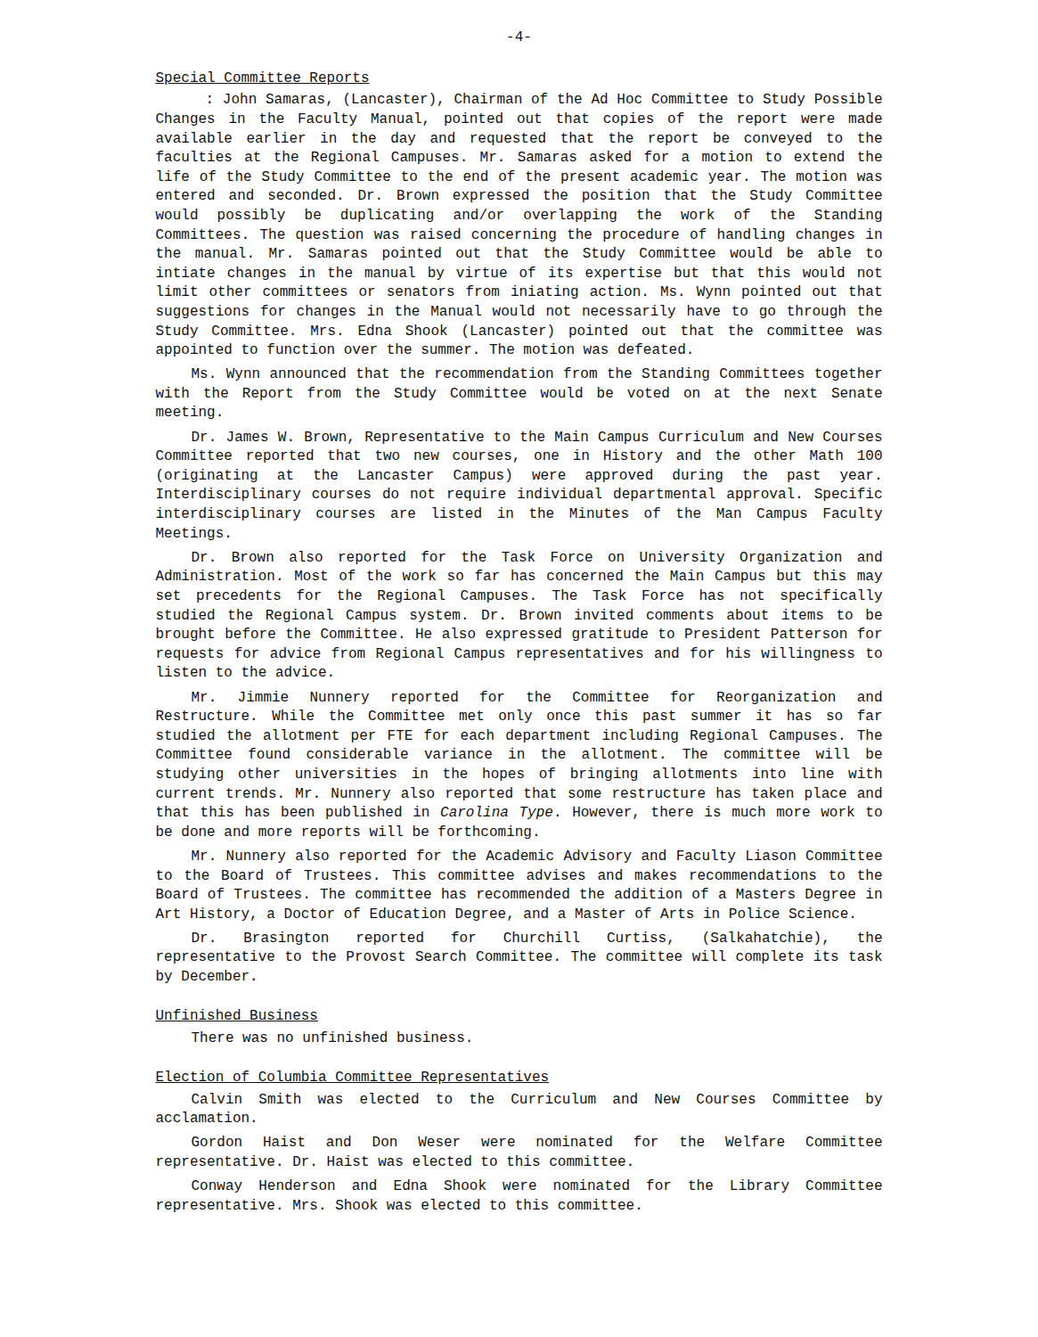-4-
Special Committee Reports
: John Samaras, (Lancaster), Chairman of the Ad Hoc Committee to Study Possible Changes in the Faculty Manual, pointed out that copies of the report were made available earlier in the day and requested that the report be conveyed to the faculties at the Regional Campuses. Mr. Samaras asked for a motion to extend the life of the Study Committee to the end of the present academic year. The motion was entered and seconded. Dr. Brown expressed the position that the Study Committee would possibly be duplicating and/or overlapping the work of the Standing Committees. The question was raised concerning the procedure of handling changes in the manual. Mr. Samaras pointed out that the Study Committee would be able to intiate changes in the manual by virtue of its expertise but that this would not limit other committees or senators from iniating action. Ms. Wynn pointed out that suggestions for changes in the Manual would not necessarily have to go through the Study Committee. Mrs. Edna Shook (Lancaster) pointed out that the committee was appointed to function over the summer. The motion was defeated.
Ms. Wynn announced that the recommendation from the Standing Committees together with the Report from the Study Committee would be voted on at the next Senate meeting.
Dr. James W. Brown, Representative to the Main Campus Curriculum and New Courses Committee reported that two new courses, one in History and the other Math 100 (originating at the Lancaster Campus) were approved during the past year. Interdisciplinary courses do not require individual departmental approval. Specific interdisciplinary courses are listed in the Minutes of the Man Campus Faculty Meetings.
Dr. Brown also reported for the Task Force on University Organization and Administration. Most of the work so far has concerned the Main Campus but this may set precedents for the Regional Campuses. The Task Force has not specifically studied the Regional Campus system. Dr. Brown invited comments about items to be brought before the Committee. He also expressed gratitude to President Patterson for requests for advice from Regional Campus representatives and for his willingness to listen to the advice.
Mr. Jimmie Nunnery reported for the Committee for Reorganization and Restructure. While the Committee met only once this past summer it has so far studied the allotment per FTE for each department including Regional Campuses. The Committee found considerable variance in the allotment. The committee will be studying other universities in the hopes of bringing allotments into line with current trends. Mr. Nunnery also reported that some restructure has taken place and that this has been published in Carolina Type. However, there is much more work to be done and more reports will be forthcoming.
Mr. Nunnery also reported for the Academic Advisory and Faculty Liason Committee to the Board of Trustees. This committee advises and makes recommendations to the Board of Trustees. The committee has recommended the addition of a Masters Degree in Art History, a Doctor of Education Degree, and a Master of Arts in Police Science.
Dr. Brasington reported for Churchill Curtiss, (Salkahatchie), the representative to the Provost Search Committee. The committee will complete its task by December.
Unfinished Business
There was no unfinished business.
Election of Columbia Committee Representatives
Calvin Smith was elected to the Curriculum and New Courses Committee by acclamation.
Gordon Haist and Don Weser were nominated for the Welfare Committee representative. Dr. Haist was elected to this committee.
Conway Henderson and Edna Shook were nominated for the Library Committee representative. Mrs. Shook was elected to this committee.